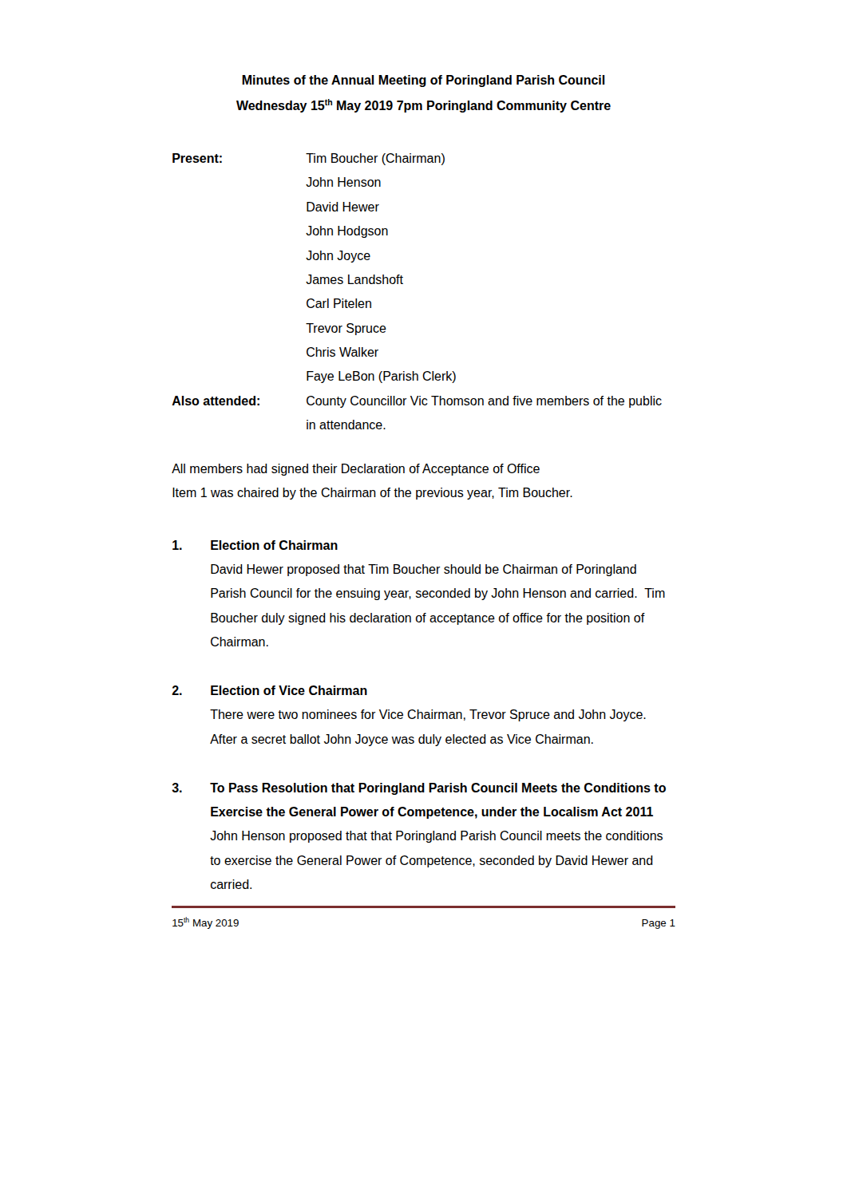Minutes of the Annual Meeting of Poringland Parish Council
Wednesday 15th May 2019 7pm Poringland Community Centre
| Present: | Tim Boucher (Chairman) |
| | John Henson |
| | David Hewer |
| | John Hodgson |
| | John Joyce |
| | James Landshoft |
| | Carl Pitelen |
| | Trevor Spruce |
| | Chris Walker |
| | Faye LeBon (Parish Clerk) |
| Also attended: | County Councillor Vic Thomson and five members of the public in attendance. |
All members had signed their Declaration of Acceptance of Office
Item 1 was chaired by the Chairman of the previous year, Tim Boucher.
Election of Chairman David Hewer proposed that Tim Boucher should be Chairman of Poringland Parish Council for the ensuing year, seconded by John Henson and carried. Tim Boucher duly signed his declaration of acceptance of office for the position of Chairman.
Election of Vice Chairman There were two nominees for Vice Chairman, Trevor Spruce and John Joyce. After a secret ballot John Joyce was duly elected as Vice Chairman.
To Pass Resolution that Poringland Parish Council Meets the Conditions to Exercise the General Power of Competence, under the Localism Act 2011 John Henson proposed that that Poringland Parish Council meets the conditions to exercise the General Power of Competence, seconded by David Hewer and carried.
15th May 2019 Page 1